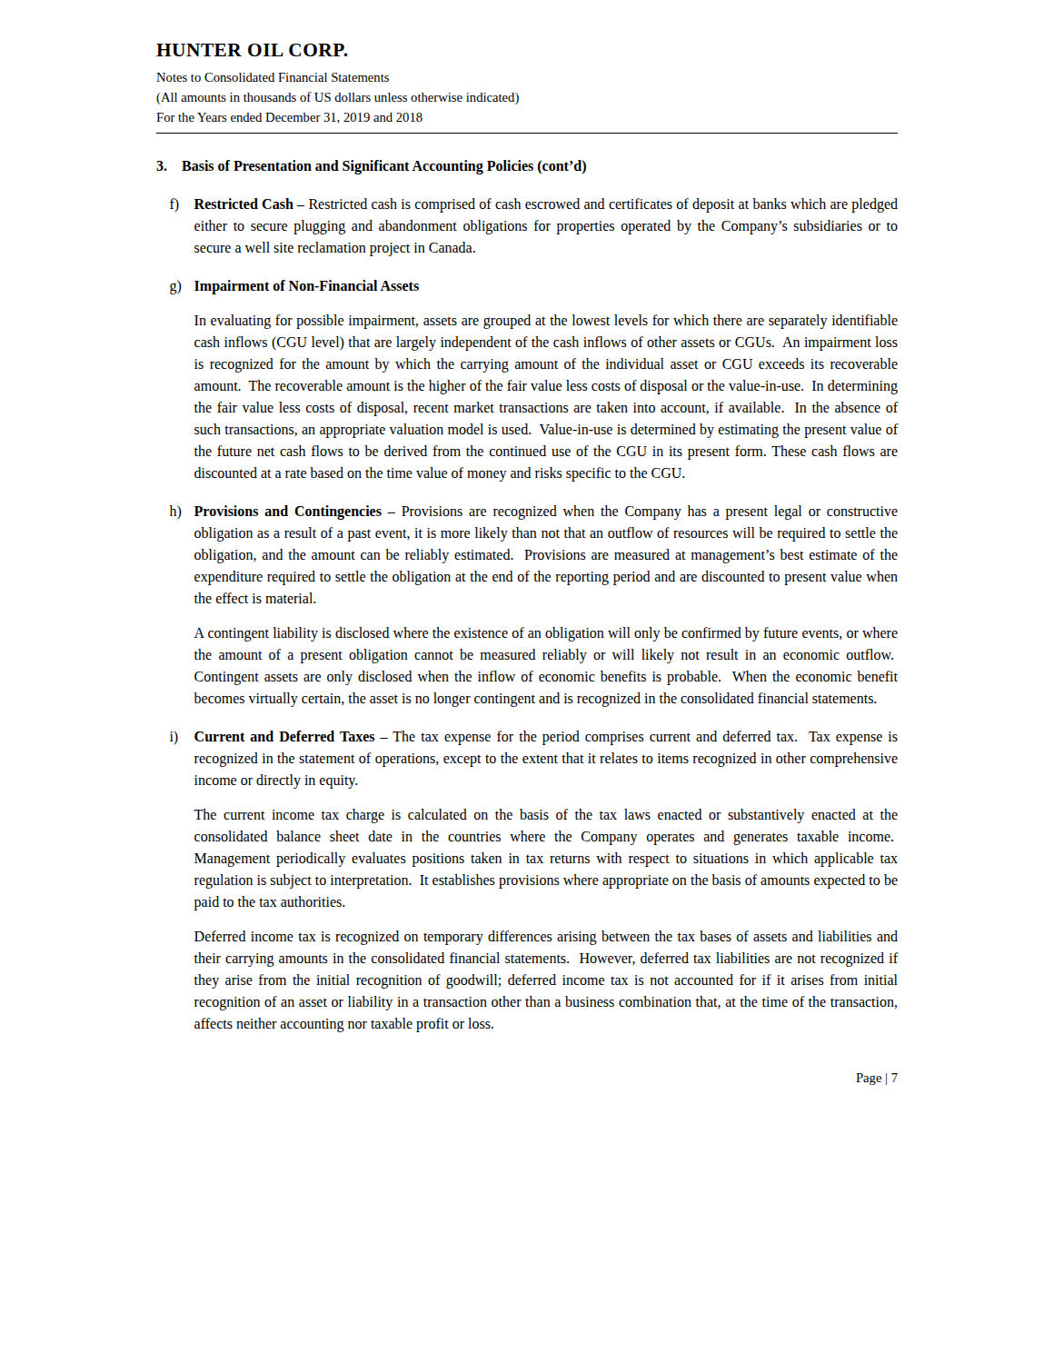HUNTER OIL CORP.
Notes to Consolidated Financial Statements
(All amounts in thousands of US dollars unless otherwise indicated)
For the Years ended December 31, 2019 and 2018
3. Basis of Presentation and Significant Accounting Policies (cont’d)
f)
Restricted Cash – Restricted cash is comprised of cash escrowed and certificates of deposit at banks which are pledged either to secure plugging and abandonment obligations for properties operated by the Company’s subsidiaries or to secure a well site reclamation project in Canada.
g)
Impairment of Non-Financial Assets
In evaluating for possible impairment, assets are grouped at the lowest levels for which there are separately identifiable cash inflows (CGU level) that are largely independent of the cash inflows of other assets or CGUs. An impairment loss is recognized for the amount by which the carrying amount of the individual asset or CGU exceeds its recoverable amount. The recoverable amount is the higher of the fair value less costs of disposal or the value-in-use. In determining the fair value less costs of disposal, recent market transactions are taken into account, if available. In the absence of such transactions, an appropriate valuation model is used. Value-in-use is determined by estimating the present value of the future net cash flows to be derived from the continued use of the CGU in its present form. These cash flows are discounted at a rate based on the time value of money and risks specific to the CGU.
h)
Provisions and Contingencies – Provisions are recognized when the Company has a present legal or constructive obligation as a result of a past event, it is more likely than not that an outflow of resources will be required to settle the obligation, and the amount can be reliably estimated. Provisions are measured at management’s best estimate of the expenditure required to settle the obligation at the end of the reporting period and are discounted to present value when the effect is material.
A contingent liability is disclosed where the existence of an obligation will only be confirmed by future events, or where the amount of a present obligation cannot be measured reliably or will likely not result in an economic outflow. Contingent assets are only disclosed when the inflow of economic benefits is probable. When the economic benefit becomes virtually certain, the asset is no longer contingent and is recognized in the consolidated financial statements.
i)
Current and Deferred Taxes – The tax expense for the period comprises current and deferred tax. Tax expense is recognized in the statement of operations, except to the extent that it relates to items recognized in other comprehensive income or directly in equity.
The current income tax charge is calculated on the basis of the tax laws enacted or substantively enacted at the consolidated balance sheet date in the countries where the Company operates and generates taxable income. Management periodically evaluates positions taken in tax returns with respect to situations in which applicable tax regulation is subject to interpretation. It establishes provisions where appropriate on the basis of amounts expected to be paid to the tax authorities.
Deferred income tax is recognized on temporary differences arising between the tax bases of assets and liabilities and their carrying amounts in the consolidated financial statements. However, deferred tax liabilities are not recognized if they arise from the initial recognition of goodwill; deferred income tax is not accounted for if it arises from initial recognition of an asset or liability in a transaction other than a business combination that, at the time of the transaction, affects neither accounting nor taxable profit or loss.
Page | 7